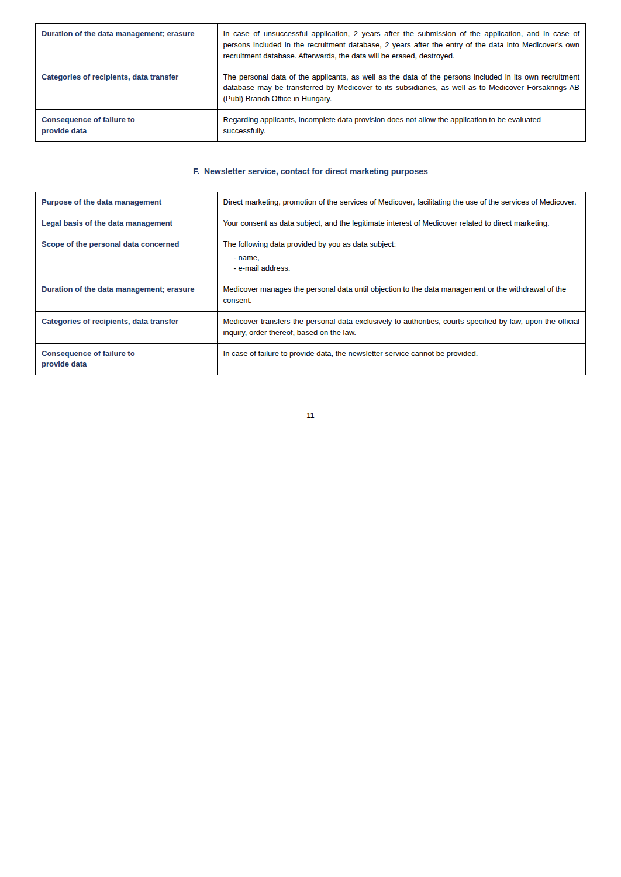| Duration of the data management; erasure | In case of unsuccessful application, 2 years after the submission of the application, and in case of persons included in the recruitment database, 2 years after the entry of the data into Medicover's own recruitment database. Afterwards, the data will be erased, destroyed. |
| Categories of recipients, data transfer | The personal data of the applicants, as well as the data of the persons included in its own recruitment database may be transferred by Medicover to its subsidiaries, as well as to Medicover Försakrings AB (Publ) Branch Office in Hungary. |
| Consequence of failure to provide data | Regarding applicants, incomplete data provision does not allow the application to be evaluated successfully. |
F. Newsletter service, contact for direct marketing purposes
| Purpose of the data management | Direct marketing, promotion of the services of Medicover, facilitating the use of the services of Medicover. |
| Legal basis of the data management | Your consent as data subject, and the legitimate interest of Medicover related to direct marketing. |
| Scope of the personal data concerned | The following data provided by you as data subject: name, e-mail address. |
| Duration of the data management; erasure | Medicover manages the personal data until objection to the data management or the withdrawal of the consent. |
| Categories of recipients, data transfer | Medicover transfers the personal data exclusively to authorities, courts specified by law, upon the official inquiry, order thereof, based on the law. |
| Consequence of failure to provide data | In case of failure to provide data, the newsletter service cannot be provided. |
11